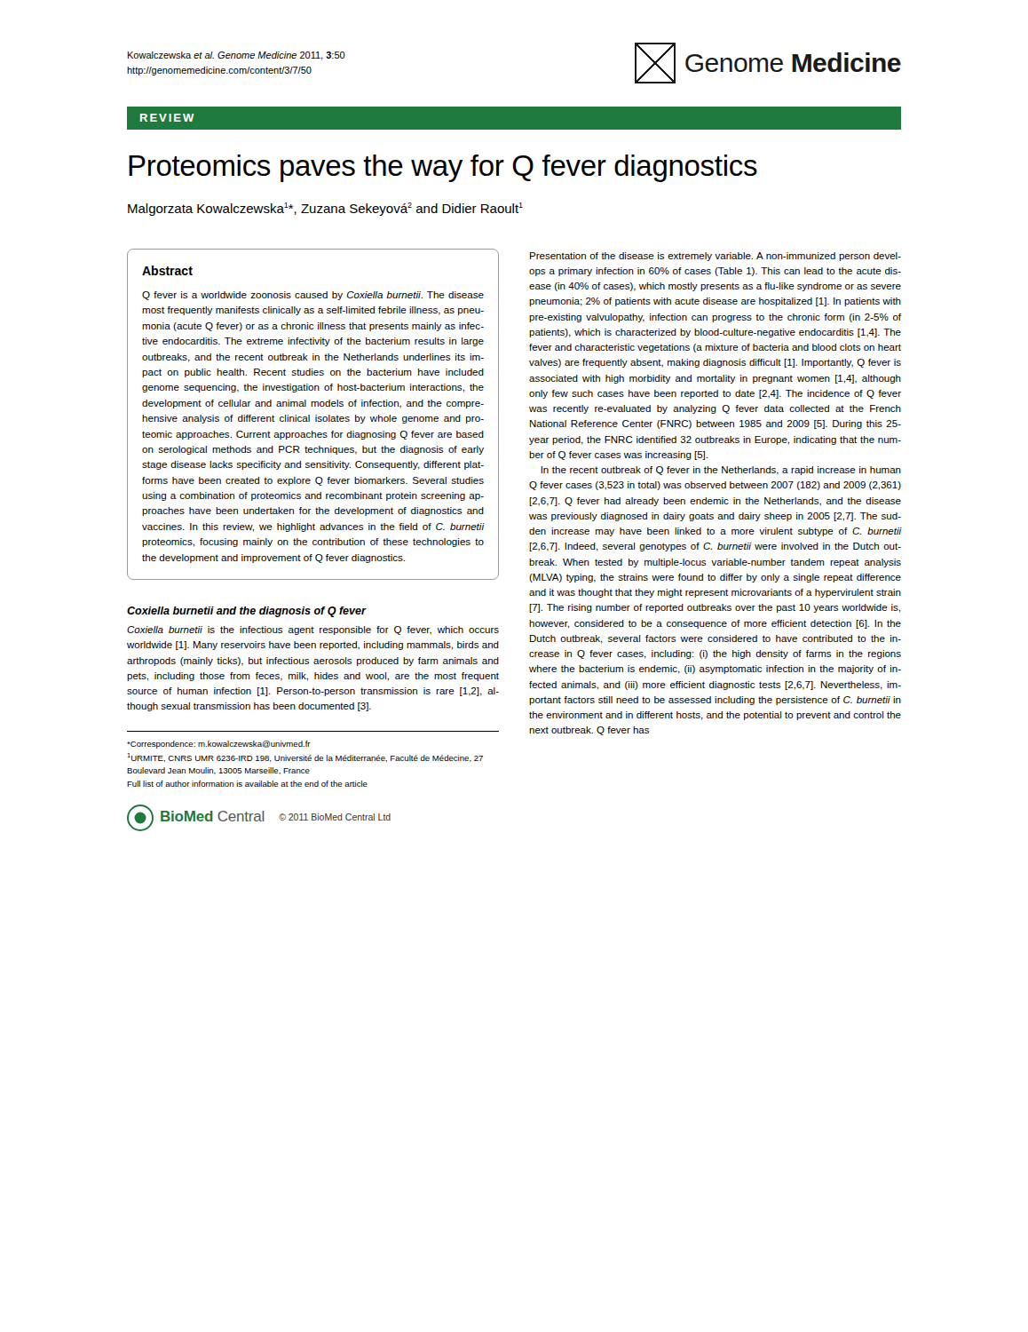Kowalczewska et al. Genome Medicine 2011, 3:50
http://genomemedicine.com/content/3/7/50
Genome Medicine
REVIEW
Proteomics paves the way for Q fever diagnostics
Malgorzata Kowalczewska1*, Zuzana Sekeyová2 and Didier Raoult1
Abstract
Q fever is a worldwide zoonosis caused by Coxiella burnetii. The disease most frequently manifests clinically as a self-limited febrile illness, as pneumonia (acute Q fever) or as a chronic illness that presents mainly as infective endocarditis. The extreme infectivity of the bacterium results in large outbreaks, and the recent outbreak in the Netherlands underlines its impact on public health. Recent studies on the bacterium have included genome sequencing, the investigation of host-bacterium interactions, the development of cellular and animal models of infection, and the comprehensive analysis of different clinical isolates by whole genome and proteomic approaches. Current approaches for diagnosing Q fever are based on serological methods and PCR techniques, but the diagnosis of early stage disease lacks specificity and sensitivity. Consequently, different platforms have been created to explore Q fever biomarkers. Several studies using a combination of proteomics and recombinant protein screening approaches have been undertaken for the development of diagnostics and vaccines. In this review, we highlight advances in the field of C. burnetii proteomics, focusing mainly on the contribution of these technologies to the development and improvement of Q fever diagnostics.
Coxiella burnetii and the diagnosis of Q fever
Coxiella burnetii is the infectious agent responsible for Q fever, which occurs worldwide [1]. Many reservoirs have been reported, including mammals, birds and arthropods (mainly ticks), but infectious aerosols produced by farm animals and pets, including those from feces, milk, hides and wool, are the most frequent source of human infection [1]. Person-to-person transmission is rare [1,2], although sexual transmission has been documented [3].
*Correspondence: m.kowalczewska@univmed.fr
1URMITE, CNRS UMR 6236-IRD 198, Université de la Méditerranée, Faculté de Médecine, 27 Boulevard Jean Moulin, 13005 Marseille, France
Full list of author information is available at the end of the article
BioMed Central
© 2011 BioMed Central Ltd
Presentation of the disease is extremely variable. A non-immunized person develops a primary infection in 60% of cases (Table 1). This can lead to the acute disease (in 40% of cases), which mostly presents as a flu-like syndrome or as severe pneumonia; 2% of patients with acute disease are hospitalized [1]. In patients with pre-existing valvulopathy, infection can progress to the chronic form (in 2-5% of patients), which is characterized by blood-culture-negative endocarditis [1,4]. The fever and characteristic vegetations (a mixture of bacteria and blood clots on heart valves) are frequently absent, making diagnosis difficult [1]. Importantly, Q fever is associated with high morbidity and mortality in pregnant women [1,4], although only few such cases have been reported to date [2,4]. The incidence of Q fever was recently re-evaluated by analyzing Q fever data collected at the French National Reference Center (FNRC) between 1985 and 2009 [5]. During this 25-year period, the FNRC identified 32 outbreaks in Europe, indicating that the number of Q fever cases was increasing [5].
In the recent outbreak of Q fever in the Netherlands, a rapid increase in human Q fever cases (3,523 in total) was observed between 2007 (182) and 2009 (2,361) [2,6,7]. Q fever had already been endemic in the Netherlands, and the disease was previously diagnosed in dairy goats and dairy sheep in 2005 [2,7]. The sudden increase may have been linked to a more virulent subtype of C. burnetii [2,6,7]. Indeed, several genotypes of C. burnetii were involved in the Dutch outbreak. When tested by multiple-locus variable-number tandem repeat analysis (MLVA) typing, the strains were found to differ by only a single repeat difference and it was thought that they might represent microvariants of a hypervirulent strain [7]. The rising number of reported outbreaks over the past 10 years worldwide is, however, considered to be a consequence of more efficient detection [6]. In the Dutch outbreak, several factors were considered to have contributed to the increase in Q fever cases, including: (i) the high density of farms in the regions where the bacterium is endemic, (ii) asymptomatic infection in the majority of infected animals, and (iii) more efficient diagnostic tests [2,6,7]. Nevertheless, important factors still need to be assessed including the persistence of C. burnetii in the environment and in different hosts, and the potential to prevent and control the next outbreak. Q fever has